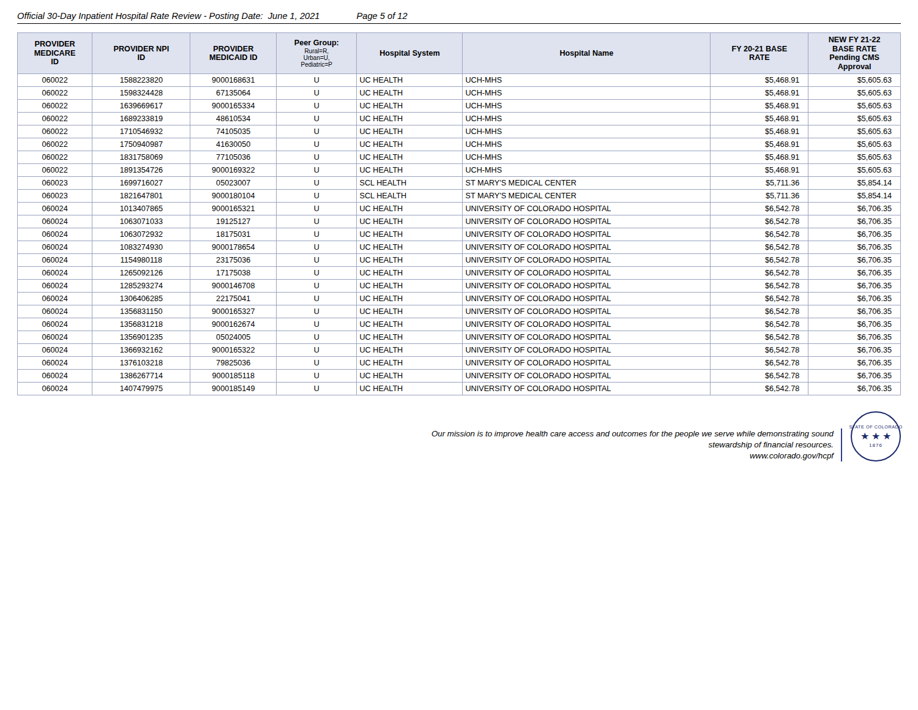Official 30-Day Inpatient Hospital Rate Review - Posting Date: June 1, 2021 Page 5 of 12
| PROVIDER MEDICARE ID | PROVIDER NPI ID | PROVIDER MEDICAID ID | Peer Group: Rural=R, Urban=U, Pediatric=P | Hospital System | Hospital Name | FY 20-21 BASE RATE | NEW FY 21-22 BASE RATE Pending CMS Approval |
| --- | --- | --- | --- | --- | --- | --- | --- |
| 060022 | 1588223820 | 9000168631 | U | UC HEALTH | UCH-MHS | $5,468.91 | $5,605.63 |
| 060022 | 1598324428 | 67135064 | U | UC HEALTH | UCH-MHS | $5,468.91 | $5,605.63 |
| 060022 | 1639669617 | 9000165334 | U | UC HEALTH | UCH-MHS | $5,468.91 | $5,605.63 |
| 060022 | 1689233819 | 48610534 | U | UC HEALTH | UCH-MHS | $5,468.91 | $5,605.63 |
| 060022 | 1710546932 | 74105035 | U | UC HEALTH | UCH-MHS | $5,468.91 | $5,605.63 |
| 060022 | 1750940987 | 41630050 | U | UC HEALTH | UCH-MHS | $5,468.91 | $5,605.63 |
| 060022 | 1831758069 | 77105036 | U | UC HEALTH | UCH-MHS | $5,468.91 | $5,605.63 |
| 060022 | 1891354726 | 9000169322 | U | UC HEALTH | UCH-MHS | $5,468.91 | $5,605.63 |
| 060023 | 1699716027 | 05023007 | U | SCL HEALTH | ST MARY'S MEDICAL CENTER | $5,711.36 | $5,854.14 |
| 060023 | 1821647801 | 9000180104 | U | SCL HEALTH | ST MARY'S MEDICAL CENTER | $5,711.36 | $5,854.14 |
| 060024 | 1013407865 | 9000165321 | U | UC HEALTH | UNIVERSITY OF COLORADO HOSPITAL | $6,542.78 | $6,706.35 |
| 060024 | 1063071033 | 19125127 | U | UC HEALTH | UNIVERSITY OF COLORADO HOSPITAL | $6,542.78 | $6,706.35 |
| 060024 | 1063072932 | 18175031 | U | UC HEALTH | UNIVERSITY OF COLORADO HOSPITAL | $6,542.78 | $6,706.35 |
| 060024 | 1083274930 | 9000178654 | U | UC HEALTH | UNIVERSITY OF COLORADO HOSPITAL | $6,542.78 | $6,706.35 |
| 060024 | 1154980118 | 23175036 | U | UC HEALTH | UNIVERSITY OF COLORADO HOSPITAL | $6,542.78 | $6,706.35 |
| 060024 | 1265092126 | 17175038 | U | UC HEALTH | UNIVERSITY OF COLORADO HOSPITAL | $6,542.78 | $6,706.35 |
| 060024 | 1285293274 | 9000146708 | U | UC HEALTH | UNIVERSITY OF COLORADO HOSPITAL | $6,542.78 | $6,706.35 |
| 060024 | 1306406285 | 22175041 | U | UC HEALTH | UNIVERSITY OF COLORADO HOSPITAL | $6,542.78 | $6,706.35 |
| 060024 | 1356831150 | 9000165327 | U | UC HEALTH | UNIVERSITY OF COLORADO HOSPITAL | $6,542.78 | $6,706.35 |
| 060024 | 1356831218 | 9000162674 | U | UC HEALTH | UNIVERSITY OF COLORADO HOSPITAL | $6,542.78 | $6,706.35 |
| 060024 | 1356901235 | 05024005 | U | UC HEALTH | UNIVERSITY OF COLORADO HOSPITAL | $6,542.78 | $6,706.35 |
| 060024 | 1366932162 | 9000165322 | U | UC HEALTH | UNIVERSITY OF COLORADO HOSPITAL | $6,542.78 | $6,706.35 |
| 060024 | 1376103218 | 79825036 | U | UC HEALTH | UNIVERSITY OF COLORADO HOSPITAL | $6,542.78 | $6,706.35 |
| 060024 | 1386267714 | 9000185118 | U | UC HEALTH | UNIVERSITY OF COLORADO HOSPITAL | $6,542.78 | $6,706.35 |
| 060024 | 1407479975 | 9000185149 | U | UC HEALTH | UNIVERSITY OF COLORADO HOSPITAL | $6,542.78 | $6,706.35 |
Our mission is to improve health care access and outcomes for the people we serve while demonstrating sound
stewardship of financial resources.
www.colorado.gov/hcpf
STATE OF COLORADO
★ ★ ★
1876